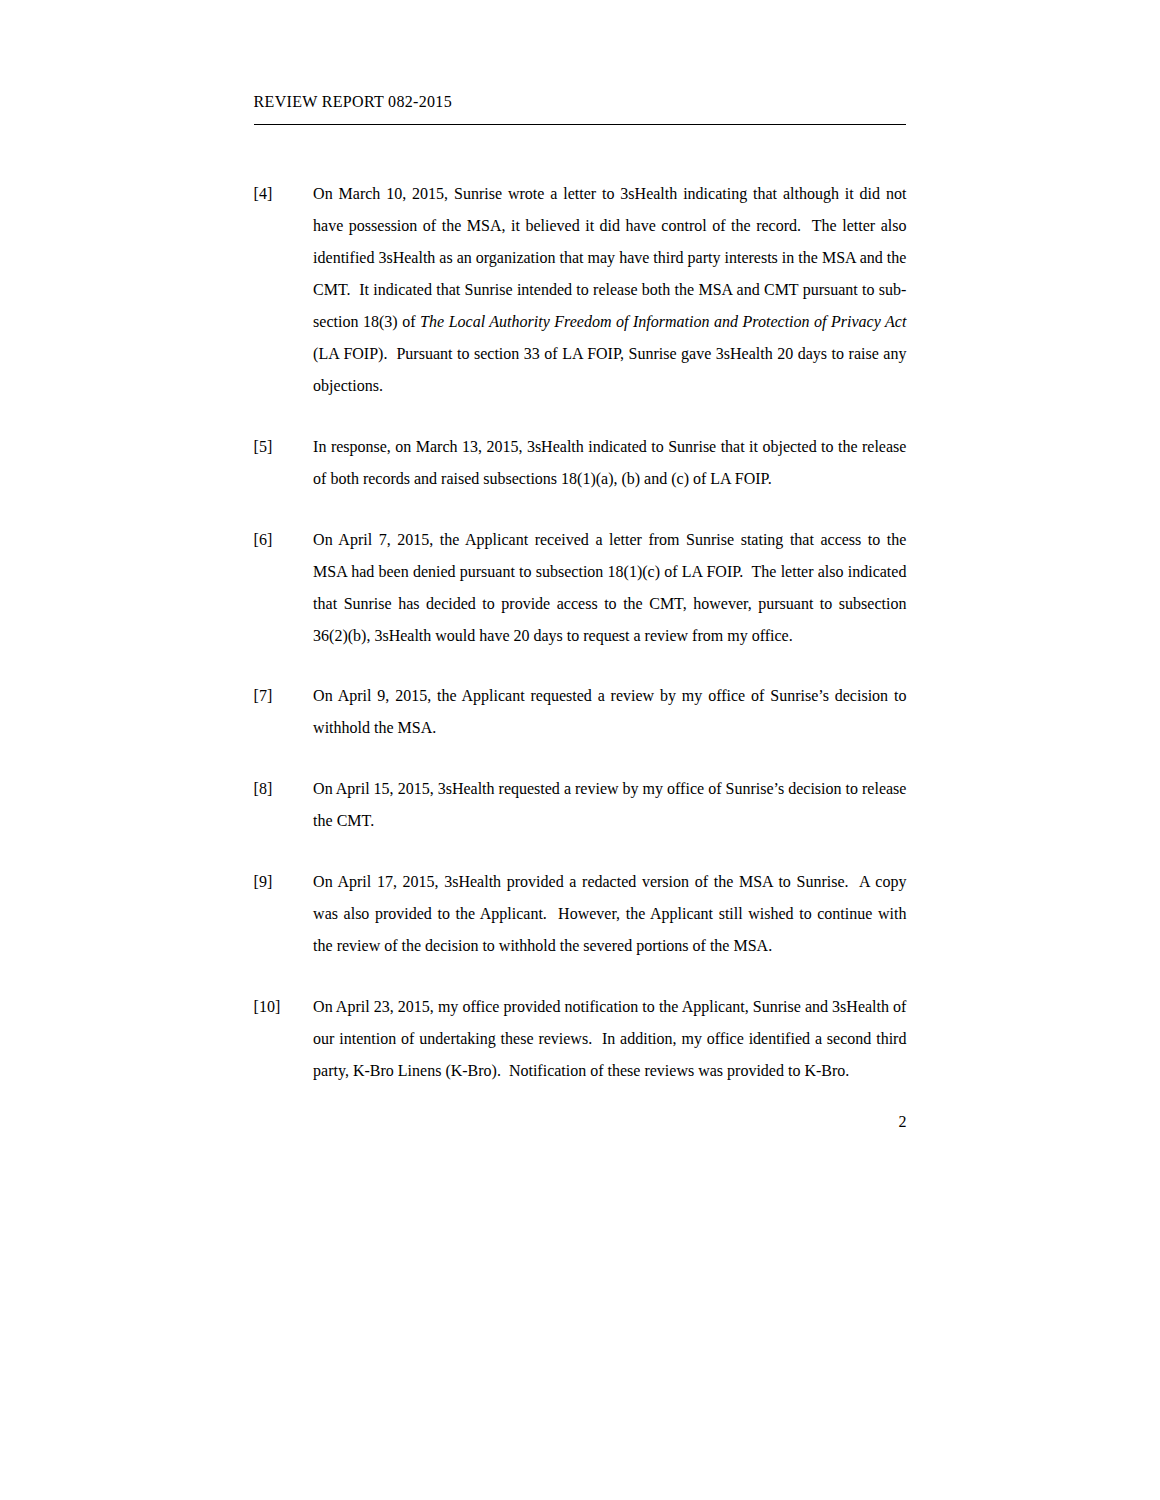REVIEW REPORT 082-2015
[4]
On March 10, 2015, Sunrise wrote a letter to 3sHealth indicating that although it did not have possession of the MSA, it believed it did have control of the record. The letter also identified 3sHealth as an organization that may have third party interests in the MSA and the CMT. It indicated that Sunrise intended to release both the MSA and CMT pursuant to subsection 18(3) of The Local Authority Freedom of Information and Protection of Privacy Act (LA FOIP). Pursuant to section 33 of LA FOIP, Sunrise gave 3sHealth 20 days to raise any objections.
[5]
In response, on March 13, 2015, 3sHealth indicated to Sunrise that it objected to the release of both records and raised subsections 18(1)(a), (b) and (c) of LA FOIP.
[6]
On April 7, 2015, the Applicant received a letter from Sunrise stating that access to the MSA had been denied pursuant to subsection 18(1)(c) of LA FOIP. The letter also indicated that Sunrise has decided to provide access to the CMT, however, pursuant to subsection 36(2)(b), 3sHealth would have 20 days to request a review from my office.
[7]
On April 9, 2015, the Applicant requested a review by my office of Sunrise’s decision to withhold the MSA.
[8]
On April 15, 2015, 3sHealth requested a review by my office of Sunrise’s decision to release the CMT.
[9]
On April 17, 2015, 3sHealth provided a redacted version of the MSA to Sunrise. A copy was also provided to the Applicant. However, the Applicant still wished to continue with the review of the decision to withhold the severed portions of the MSA.
[10]
On April 23, 2015, my office provided notification to the Applicant, Sunrise and 3sHealth of our intention of undertaking these reviews. In addition, my office identified a second third party, K-Bro Linens (K-Bro). Notification of these reviews was provided to K-Bro.
2